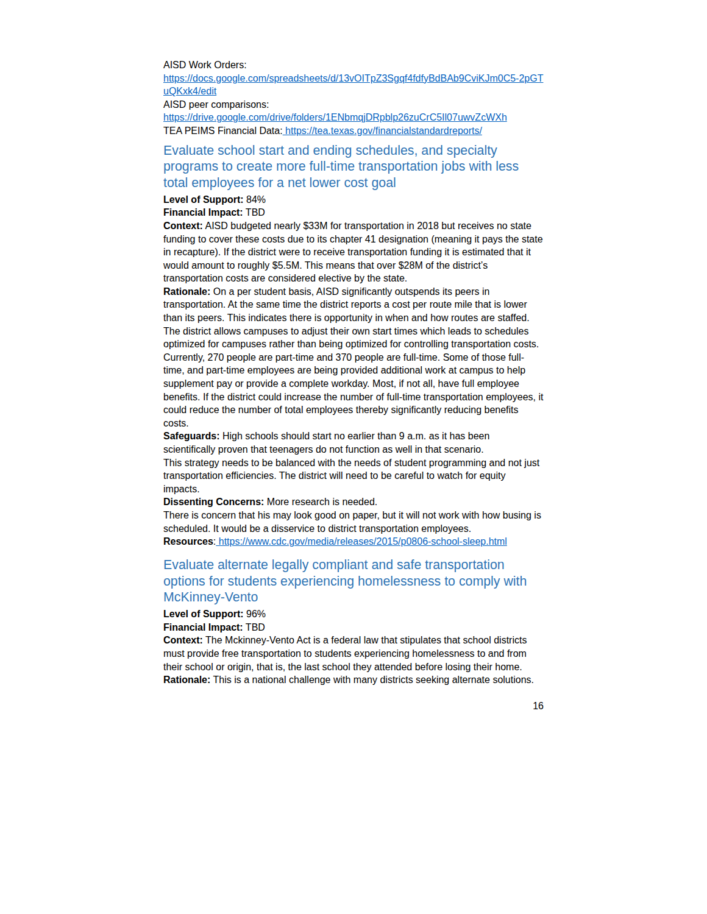AISD Work Orders:
https://docs.google.com/spreadsheets/d/13vOITpZ3Sgqf4fdfyBdBAb9CviKJm0C5-2pGTuQKxk4/edit
AISD peer comparisons:
https://drive.google.com/drive/folders/1ENbmqjDRpblp26zuCrC5Il07uwvZcWXh
TEA PEIMS Financial Data: https://tea.texas.gov/financialstandardreports/
Evaluate school start and ending schedules, and specialty programs to create more full-time transportation jobs with less total employees for a net lower cost goal
Level of Support: 84%
Financial Impact: TBD
Context: AISD budgeted nearly $33M for transportation in 2018 but receives no state funding to cover these costs due to its chapter 41 designation (meaning it pays the state in recapture). If the district were to receive transportation funding it is estimated that it would amount to roughly $5.5M. This means that over $28M of the district’s transportation costs are considered elective by the state.
Rationale: On a per student basis, AISD significantly outspends its peers in transportation. At the same time the district reports a cost per route mile that is lower than its peers. This indicates there is opportunity in when and how routes are staffed.
The district allows campuses to adjust their own start times which leads to schedules optimized for campuses rather than being optimized for controlling transportation costs.
Currently, 270 people are part-time and 370 people are full-time. Some of those full-time, and part-time employees are being provided additional work at campus to help supplement pay or provide a complete workday. Most, if not all, have full employee benefits. If the district could increase the number of full-time transportation employees, it could reduce the number of total employees thereby significantly reducing benefits costs.
Safeguards: High schools should start no earlier than 9 a.m. as it has been scientifically proven that teenagers do not function as well in that scenario.
This strategy needs to be balanced with the needs of student programming and not just transportation efficiencies. The district will need to be careful to watch for equity impacts.
Dissenting Concerns: More research is needed.
There is concern that his may look good on paper, but it will not work with how busing is scheduled. It would be a disservice to district transportation employees.
Resources: https://www.cdc.gov/media/releases/2015/p0806-school-sleep.html
Evaluate alternate legally compliant and safe transportation options for students experiencing homelessness to comply with McKinney-Vento
Level of Support: 96%
Financial Impact: TBD
Context: The Mckinney-Vento Act is a federal law that stipulates that school districts must provide free transportation to students experiencing homelessness to and from their school or origin, that is, the last school they attended before losing their home.
Rationale: This is a national challenge with many districts seeking alternate solutions.
16